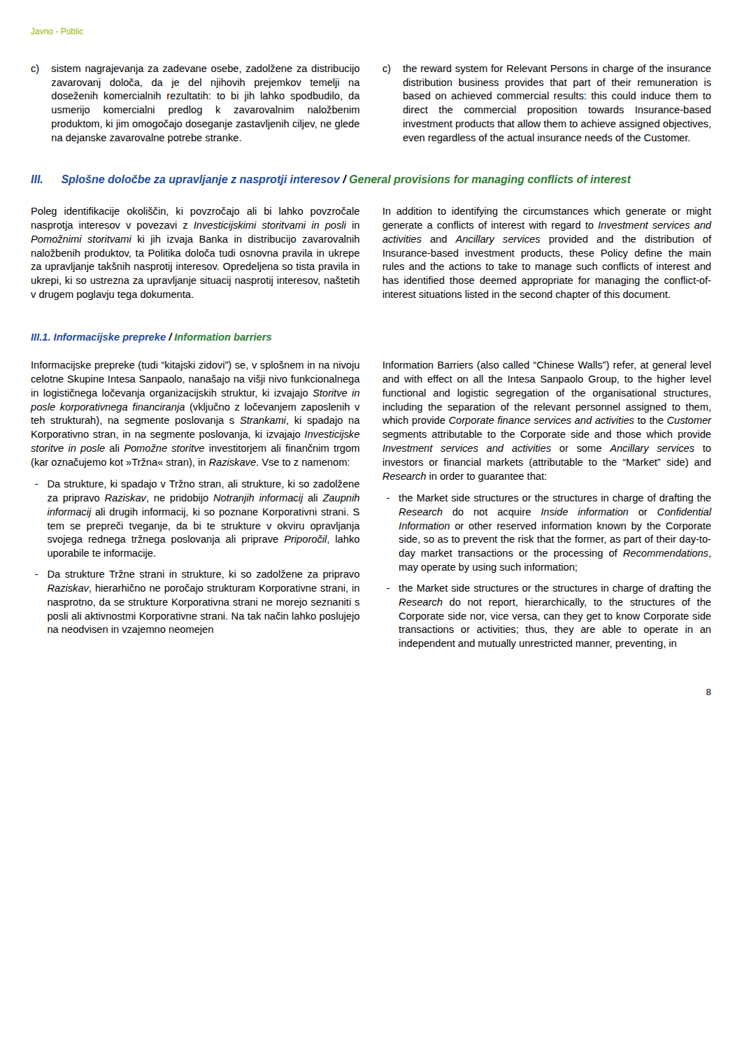Javno - Public
c)
sistem nagrajevanja za zadevane osebe, zadolžene za distribucijo zavarovanj določa, da je del njihovih prejemkov temelji na doseženih komercialnih rezultatih: to bi jih lahko spodbudilo, da usmerijo komercialni predlog k zavarovalnim naložbenim produktom, ki jim omogočajo doseganje zastavljenih ciljev, ne glede na dejanske zavarovalne potrebe stranke.
c)
the reward system for Relevant Persons in charge of the insurance distribution business provides that part of their remuneration is based on achieved commercial results: this could induce them to direct the commercial proposition towards Insurance-based investment products that allow them to achieve assigned objectives, even regardless of the actual insurance needs of the Customer.
III. Splošne določbe za upravljanje z nasprotji interesov / General provisions for managing conflicts of interest
Poleg identifikacije okoliščin, ki povzročajo ali bi lahko povzročale nasprotja interesov v povezavi z Investicijskimi storitvami in posli in Pomožnimi storitvami ki jih izvaja Banka in distribucijo zavarovalnih naložbenih produktov, ta Politika določa tudi osnovna pravila in ukrepe za upravljanje takšnih nasprotij interesov. Opredeljena so tista pravila in ukrepi, ki so ustrezna za upravljanje situacij nasprotij interesov, naštetih v drugem poglavju tega dokumenta.
In addition to identifying the circumstances which generate or might generate a conflicts of interest with regard to Investment services and activities and Ancillary services provided and the distribution of Insurance-based investment products, these Policy define the main rules and the actions to take to manage such conflicts of interest and has identified those deemed appropriate for managing the conflict-of-interest situations listed in the second chapter of this document.
III.1. Informacijske prepreke / Information barriers
Informacijske prepreke (tudi “kitajski zidovi”) se, v splošnem in na nivoju celotne Skupine Intesa Sanpaolo, nanašajo na višji nivo funkcionalnega in logističnega ločevanja organizacijskih struktur, ki izvajajo Storitve in posle korporativnega financiranja (vključno z ločevanjem zaposlenih v teh strukturah), na segmente poslovanja s Strankami, ki spadajo na Korporativno stran, in na segmente poslovanja, ki izvajajo Investicijske storitve in posle ali Pomožne storitve investitorjem ali finančnim trgom (kar označujemo kot »Tržna« stran), in Raziskave. Vse to z namenom:
Da strukture, ki spadajo v Tržno stran, ali strukture, ki so zadolžene za pripravo Raziskav, ne pridobijo Notranjih informacij ali Zaupnih informacij ali drugih informacij, ki so poznane Korporativni strani. S tem se prepreči tveganje, da bi te strukture v okviru opravljanja svojega rednega tržnega poslovanja ali priprave Priporočil, lahko uporabile te informacije.
Da strukture Tržne strani in strukture, ki so zadolžene za pripravo Raziskav, hierarhično ne poročajo strukturam Korporativne strani, in nasprotno, da se strukture Korporativna strani ne morejo seznaniti s posli ali aktivnostmi Korporativne strani. Na tak način lahko poslujejo na neodvisen in vzajemno neomejen
Information Barriers (also called “Chinese Walls”) refer, at general level and with effect on all the Intesa Sanpaolo Group, to the higher level functional and logistic segregation of the organisational structures, including the separation of the relevant personnel assigned to them, which provide Corporate finance services and activities to the Customer segments attributable to the Corporate side and those which provide Investment services and activities or some Ancillary services to investors or financial markets (attributable to the “Market” side) and Research in order to guarantee that:
the Market side structures or the structures in charge of drafting the Research do not acquire Inside information or Confidential Information or other reserved information known by the Corporate side, so as to prevent the risk that the former, as part of their day-to-day market transactions or the processing of Recommendations, may operate by using such information;
the Market side structures or the structures in charge of drafting the Research do not report, hierarchically, to the structures of the Corporate side nor, vice versa, can they get to know Corporate side transactions or activities; thus, they are able to operate in an independent and mutually unrestricted manner, preventing, in
8